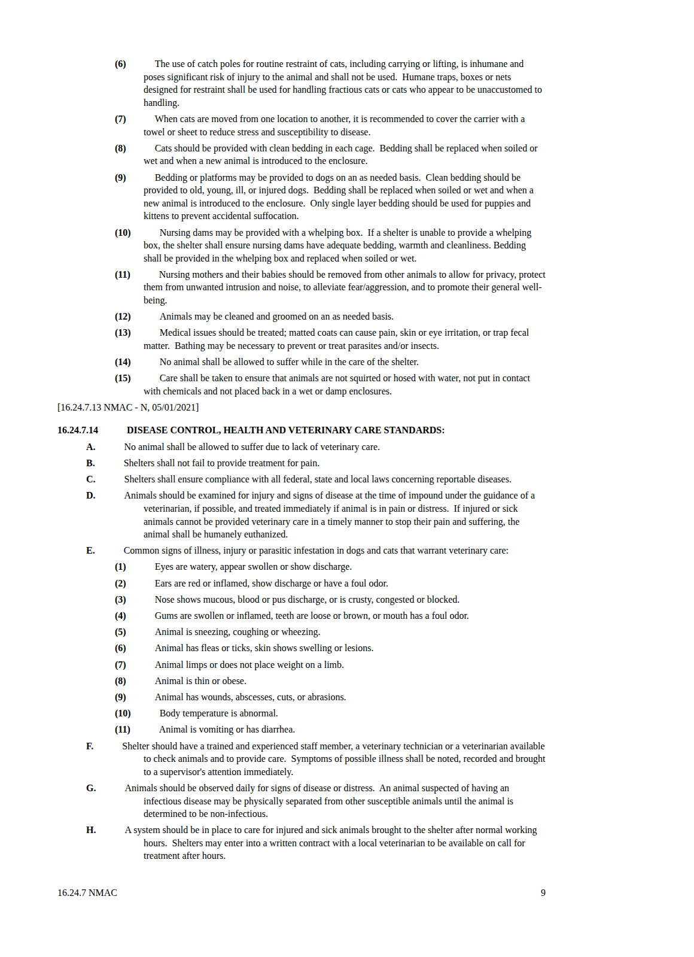(6) The use of catch poles for routine restraint of cats, including carrying or lifting, is inhumane and poses significant risk of injury to the animal and shall not be used. Humane traps, boxes or nets designed for restraint shall be used for handling fractious cats or cats who appear to be unaccustomed to handling.
(7) When cats are moved from one location to another, it is recommended to cover the carrier with a towel or sheet to reduce stress and susceptibility to disease.
(8) Cats should be provided with clean bedding in each cage. Bedding shall be replaced when soiled or wet and when a new animal is introduced to the enclosure.
(9) Bedding or platforms may be provided to dogs on an as needed basis. Clean bedding should be provided to old, young, ill, or injured dogs. Bedding shall be replaced when soiled or wet and when a new animal is introduced to the enclosure. Only single layer bedding should be used for puppies and kittens to prevent accidental suffocation.
(10) Nursing dams may be provided with a whelping box. If a shelter is unable to provide a whelping box, the shelter shall ensure nursing dams have adequate bedding, warmth and cleanliness. Bedding shall be provided in the whelping box and replaced when soiled or wet.
(11) Nursing mothers and their babies should be removed from other animals to allow for privacy, protect them from unwanted intrusion and noise, to alleviate fear/aggression, and to promote their general well-being.
(12) Animals may be cleaned and groomed on an as needed basis.
(13) Medical issues should be treated; matted coats can cause pain, skin or eye irritation, or trap fecal matter. Bathing may be necessary to prevent or treat parasites and/or insects.
(14) No animal shall be allowed to suffer while in the care of the shelter.
(15) Care shall be taken to ensure that animals are not squirted or hosed with water, not put in contact with chemicals and not placed back in a wet or damp enclosures.
[16.24.7.13 NMAC - N, 05/01/2021]
16.24.7.14 DISEASE CONTROL, HEALTH AND VETERINARY CARE STANDARDS:
A. No animal shall be allowed to suffer due to lack of veterinary care.
B. Shelters shall not fail to provide treatment for pain.
C. Shelters shall ensure compliance with all federal, state and local laws concerning reportable diseases.
D. Animals should be examined for injury and signs of disease at the time of impound under the guidance of a veterinarian, if possible, and treated immediately if animal is in pain or distress. If injured or sick animals cannot be provided veterinary care in a timely manner to stop their pain and suffering, the animal shall be humanely euthanized.
E. Common signs of illness, injury or parasitic infestation in dogs and cats that warrant veterinary care:
(1) Eyes are watery, appear swollen or show discharge.
(2) Ears are red or inflamed, show discharge or have a foul odor.
(3) Nose shows mucous, blood or pus discharge, or is crusty, congested or blocked.
(4) Gums are swollen or inflamed, teeth are loose or brown, or mouth has a foul odor.
(5) Animal is sneezing, coughing or wheezing.
(6) Animal has fleas or ticks, skin shows swelling or lesions.
(7) Animal limps or does not place weight on a limb.
(8) Animal is thin or obese.
(9) Animal has wounds, abscesses, cuts, or abrasions.
(10) Body temperature is abnormal.
(11) Animal is vomiting or has diarrhea.
F. Shelter should have a trained and experienced staff member, a veterinary technician or a veterinarian available to check animals and to provide care. Symptoms of possible illness shall be noted, recorded and brought to a supervisor's attention immediately.
G. Animals should be observed daily for signs of disease or distress. An animal suspected of having an infectious disease may be physically separated from other susceptible animals until the animal is determined to be non-infectious.
H. A system should be in place to care for injured and sick animals brought to the shelter after normal working hours. Shelters may enter into a written contract with a local veterinarian to be available on call for treatment after hours.
16.24.7 NMAC 9